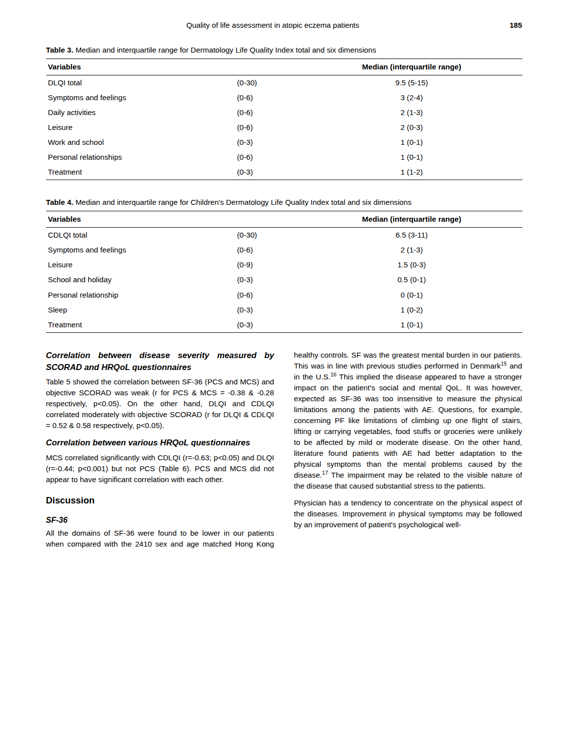Quality of life assessment in atopic eczema patients 185
Table 3. Median and interquartile range for Dermatology Life Quality Index total and six dimensions
| Variables | | Median (interquartile range) |
| --- | --- | --- |
| DLQI total | (0-30) | 9.5 (5-15) |
| Symptoms and feelings | (0-6) | 3 (2-4) |
| Daily activities | (0-6) | 2 (1-3) |
| Leisure | (0-6) | 2 (0-3) |
| Work and school | (0-3) | 1 (0-1) |
| Personal relationships | (0-6) | 1 (0-1) |
| Treatment | (0-3) | 1 (1-2) |
Table 4. Median and interquartile range for Children's Dermatology Life Quality Index total and six dimensions
| Variables | | Median (interquartile range) |
| --- | --- | --- |
| CDLQI total | (0-30) | 6.5 (3-11) |
| Symptoms and feelings | (0-6) | 2 (1-3) |
| Leisure | (0-9) | 1.5 (0-3) |
| School and holiday | (0-3) | 0.5 (0-1) |
| Personal relationship | (0-6) | 0 (0-1) |
| Sleep | (0-3) | 1 (0-2) |
| Treatment | (0-3) | 1 (0-1) |
Correlation between disease severity measured by SCORAD and HRQoL questionnaires
Table 5 showed the correlation between SF-36 (PCS and MCS) and objective SCORAD was weak (r for PCS & MCS = -0.38 & -0.28 respectively, p<0.05). On the other hand, DLQI and CDLQI correlated moderately with objective SCORAD (r for DLQI & CDLQI = 0.52 & 0.58 respectively, p<0.05).
Correlation between various HRQoL questionnaires
MCS correlated significantly with CDLQI (r=-0.63; p<0.05) and DLQI (r=-0.44; p<0.001) but not PCS (Table 6). PCS and MCS did not appear to have significant correlation with each other.
Discussion
SF-36
All the domains of SF-36 were found to be lower in our patients when compared with the 2410 sex and age matched Hong Kong healthy controls. SF was the greatest mental burden in our patients. This was in line with previous studies performed in Denmark15 and in the U.S.16 This implied the disease appeared to have a stronger impact on the patient's social and mental QoL. It was however, expected as SF-36 was too insensitive to measure the physical limitations among the patients with AE. Questions, for example, concerning PF like limitations of climbing up one flight of stairs, lifting or carrying vegetables, food stuffs or groceries were unlikely to be affected by mild or moderate disease. On the other hand, literature found patients with AE had better adaptation to the physical symptoms than the mental problems caused by the disease.17 The impairment may be related to the visible nature of the disease that caused substantial stress to the patients.
Physician has a tendency to concentrate on the physical aspect of the diseases. Improvement in physical symptoms may be followed by an improvement of patient's psychological well-